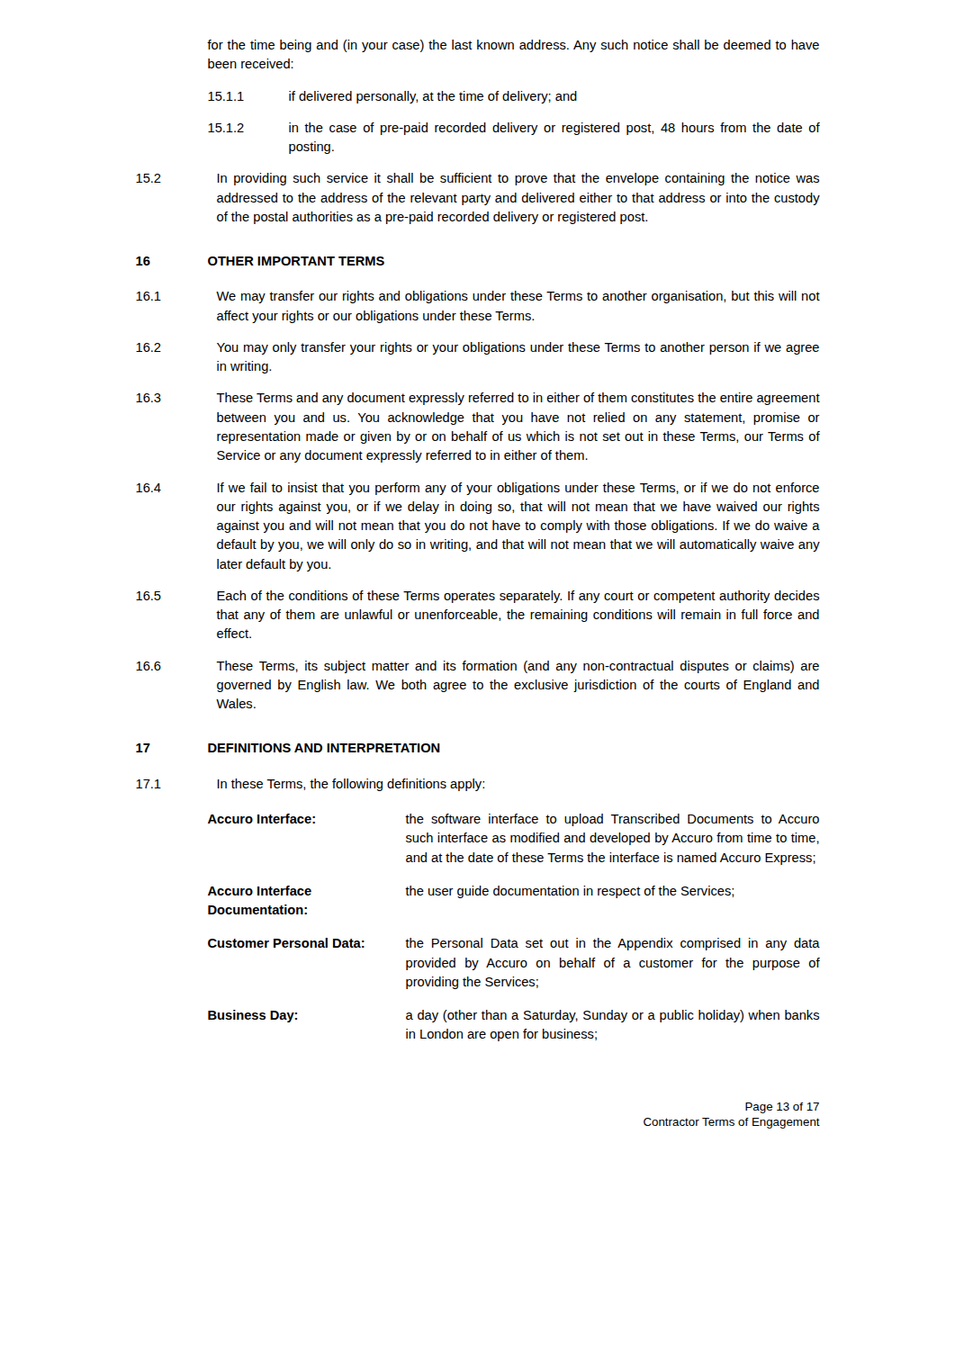for the time being and (in your case) the last known address. Any such notice shall be deemed to have been received:
15.1.1
if delivered personally, at the time of delivery; and
15.1.2
in the case of pre-paid recorded delivery or registered post, 48 hours from the date of posting.
15.2
In providing such service it shall be sufficient to prove that the envelope containing the notice was addressed to the address of the relevant party and delivered either to that address or into the custody of the postal authorities as a pre-paid recorded delivery or registered post.
16 OTHER IMPORTANT TERMS
16.1
We may transfer our rights and obligations under these Terms to another organisation, but this will not affect your rights or our obligations under these Terms.
16.2
You may only transfer your rights or your obligations under these Terms to another person if we agree in writing.
16.3
These Terms and any document expressly referred to in either of them constitutes the entire agreement between you and us. You acknowledge that you have not relied on any statement, promise or representation made or given by or on behalf of us which is not set out in these Terms, our Terms of Service or any document expressly referred to in either of them.
16.4
If we fail to insist that you perform any of your obligations under these Terms, or if we do not enforce our rights against you, or if we delay in doing so, that will not mean that we have waived our rights against you and will not mean that you do not have to comply with those obligations. If we do waive a default by you, we will only do so in writing, and that will not mean that we will automatically waive any later default by you.
16.5
Each of the conditions of these Terms operates separately. If any court or competent authority decides that any of them are unlawful or unenforceable, the remaining conditions will remain in full force and effect.
16.6
These Terms, its subject matter and its formation (and any non-contractual disputes or claims) are governed by English law. We both agree to the exclusive jurisdiction of the courts of England and Wales.
17 DEFINITIONS AND INTERPRETATION
17.1
In these Terms, the following definitions apply:
Accuro Interface:
the software interface to upload Transcribed Documents to Accuro such interface as modified and developed by Accuro from time to time, and at the date of these Terms the interface is named Accuro Express;
Accuro Interface Documentation:
the user guide documentation in respect of the Services;
Customer Personal Data:
the Personal Data set out in the Appendix comprised in any data provided by Accuro on behalf of a customer for the purpose of providing the Services;
Business Day:
a day (other than a Saturday, Sunday or a public holiday) when banks in London are open for business;
Page 13 of 17
Contractor Terms of Engagement